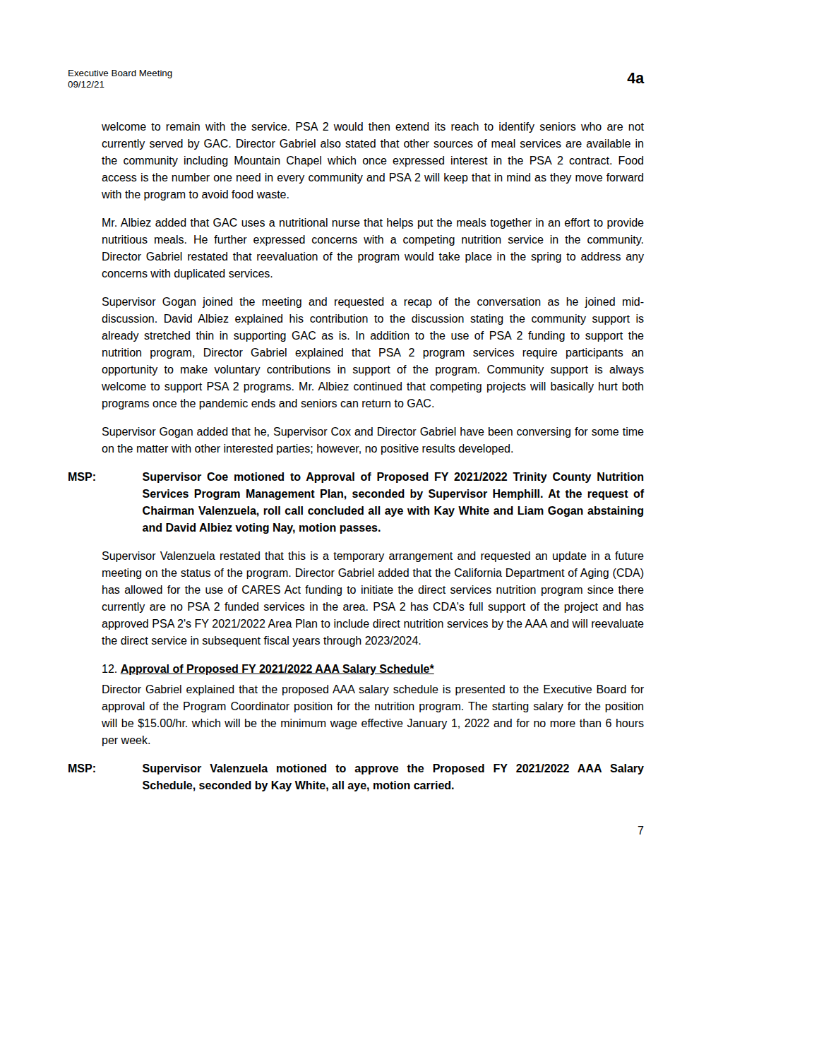Executive Board Meeting
09/12/21
4a
welcome to remain with the service. PSA 2 would then extend its reach to identify seniors who are not currently served by GAC. Director Gabriel also stated that other sources of meal services are available in the community including Mountain Chapel which once expressed interest in the PSA 2 contract. Food access is the number one need in every community and PSA 2 will keep that in mind as they move forward with the program to avoid food waste.
Mr. Albiez added that GAC uses a nutritional nurse that helps put the meals together in an effort to provide nutritious meals. He further expressed concerns with a competing nutrition service in the community. Director Gabriel restated that reevaluation of the program would take place in the spring to address any concerns with duplicated services.
Supervisor Gogan joined the meeting and requested a recap of the conversation as he joined mid-discussion. David Albiez explained his contribution to the discussion stating the community support is already stretched thin in supporting GAC as is. In addition to the use of PSA 2 funding to support the nutrition program, Director Gabriel explained that PSA 2 program services require participants an opportunity to make voluntary contributions in support of the program. Community support is always welcome to support PSA 2 programs. Mr. Albiez continued that competing projects will basically hurt both programs once the pandemic ends and seniors can return to GAC.
Supervisor Gogan added that he, Supervisor Cox and Director Gabriel have been conversing for some time on the matter with other interested parties; however, no positive results developed.
MSP:
Supervisor Coe motioned to Approval of Proposed FY 2021/2022 Trinity County Nutrition Services Program Management Plan, seconded by Supervisor Hemphill. At the request of Chairman Valenzuela, roll call concluded all aye with Kay White and Liam Gogan abstaining and David Albiez voting Nay, motion passes.
Supervisor Valenzuela restated that this is a temporary arrangement and requested an update in a future meeting on the status of the program. Director Gabriel added that the California Department of Aging (CDA) has allowed for the use of CARES Act funding to initiate the direct services nutrition program since there currently are no PSA 2 funded services in the area. PSA 2 has CDA's full support of the project and has approved PSA 2's FY 2021/2022 Area Plan to include direct nutrition services by the AAA and will reevaluate the direct service in subsequent fiscal years through 2023/2024.
12. Approval of Proposed FY 2021/2022 AAA Salary Schedule*
Director Gabriel explained that the proposed AAA salary schedule is presented to the Executive Board for approval of the Program Coordinator position for the nutrition program. The starting salary for the position will be $15.00/hr. which will be the minimum wage effective January 1, 2022 and for no more than 6 hours per week.
MSP:
Supervisor Valenzuela motioned to approve the Proposed FY 2021/2022 AAA Salary Schedule, seconded by Kay White, all aye, motion carried.
7